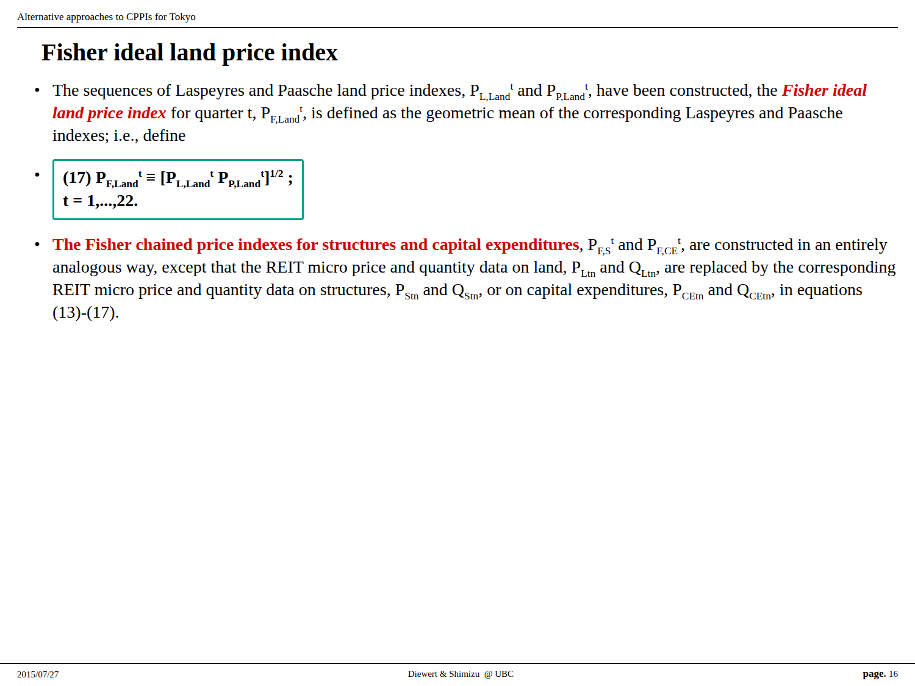Alternative approaches to CPPIs for Tokyo
Fisher ideal land price index
The sequences of Laspeyres and Paasche land price indexes, PL,Landt and PP,Landt, have been constructed, the Fisher ideal land price index for quarter t, PF,Landt, is defined as the geometric mean of the corresponding Laspeyres and Paasche indexes; i.e., define
(17) PF,Landt ≡ [PL,Landt PP,Landt]1/2 ;
t = 1,...,22.
The Fisher chained price indexes for structures and capital expenditures, PF,St and PF,CEt, are constructed in an entirely analogous way, except that the REIT micro price and quantity data on land, PLtn and QLtn, are replaced by the corresponding REIT micro price and quantity data on structures, PStn and QStn, or on capital expenditures, PCEtn and QCEtn, in equations (13)-(17).
2015/07/27
Diewert & Shimizu @ UBC
page. 16